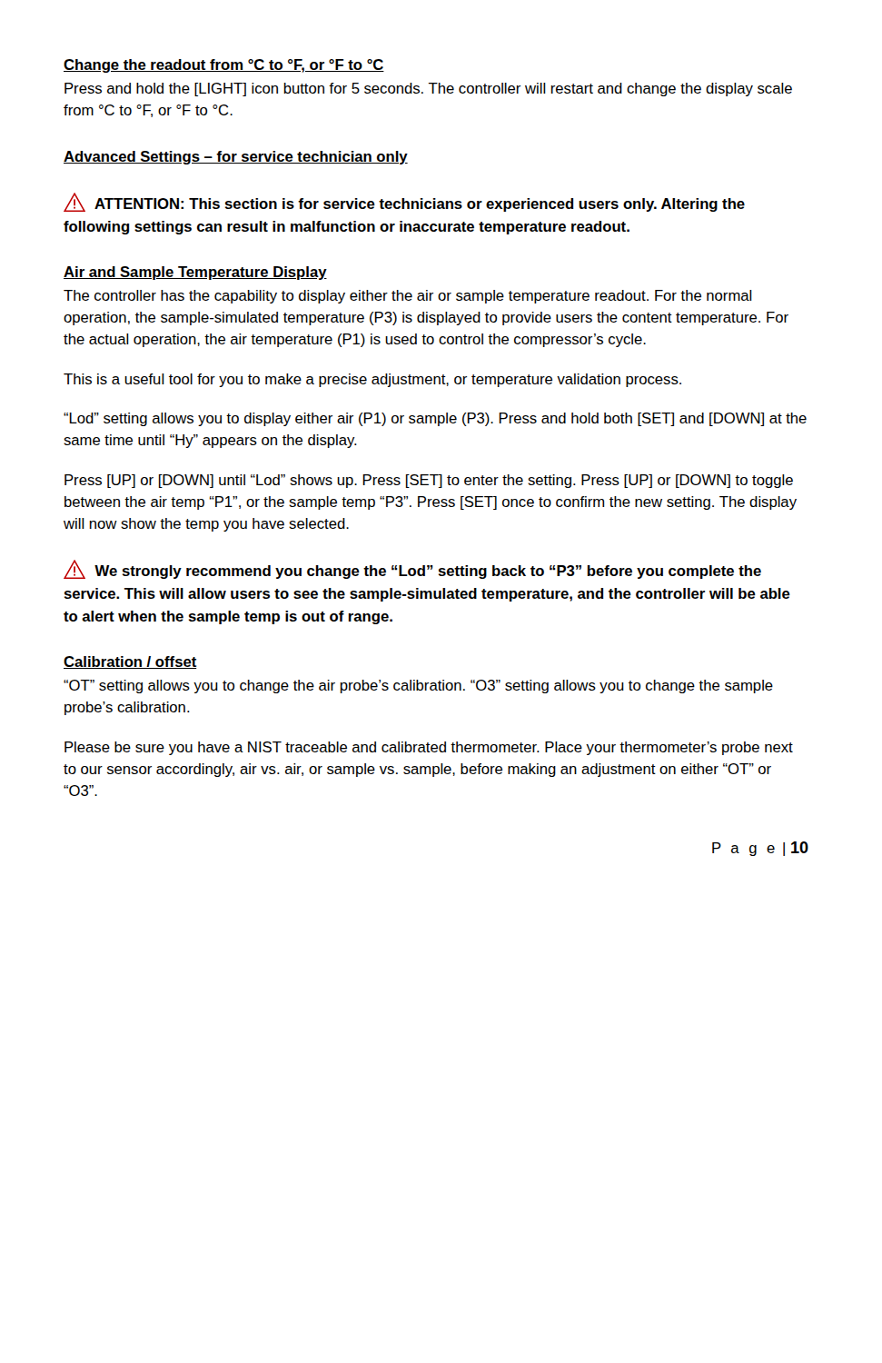Change the readout from °C to °F, or °F to °C
Press and hold the [LIGHT] icon button for 5 seconds. The controller will restart and change the display scale from °C to °F, or °F to °C.
Advanced Settings – for service technician only
ATTENTION: This section is for service technicians or experienced users only. Altering the following settings can result in malfunction or inaccurate temperature readout.
Air and Sample Temperature Display
The controller has the capability to display either the air or sample temperature readout. For the normal operation, the sample-simulated temperature (P3) is displayed to provide users the content temperature. For the actual operation, the air temperature (P1) is used to control the compressor’s cycle.
This is a useful tool for you to make a precise adjustment, or temperature validation process.
“Lod” setting allows you to display either air (P1) or sample (P3). Press and hold both [SET] and [DOWN] at the same time until “Hy” appears on the display.
Press [UP] or [DOWN] until “Lod” shows up. Press [SET] to enter the setting. Press [UP] or [DOWN] to toggle between the air temp “P1”, or the sample temp “P3”. Press [SET] once to confirm the new setting. The display will now show the temp you have selected.
We strongly recommend you change the “Lod” setting back to “P3” before you complete the service. This will allow users to see the sample-simulated temperature, and the controller will be able to alert when the sample temp is out of range.
Calibration / offset
“OT” setting allows you to change the air probe’s calibration. “O3” setting allows you to change the sample probe’s calibration.
Please be sure you have a NIST traceable and calibrated thermometer. Place your thermometer’s probe next to our sensor accordingly, air vs. air, or sample vs. sample, before making an adjustment on either “OT” or “O3”.
P a g e | 10